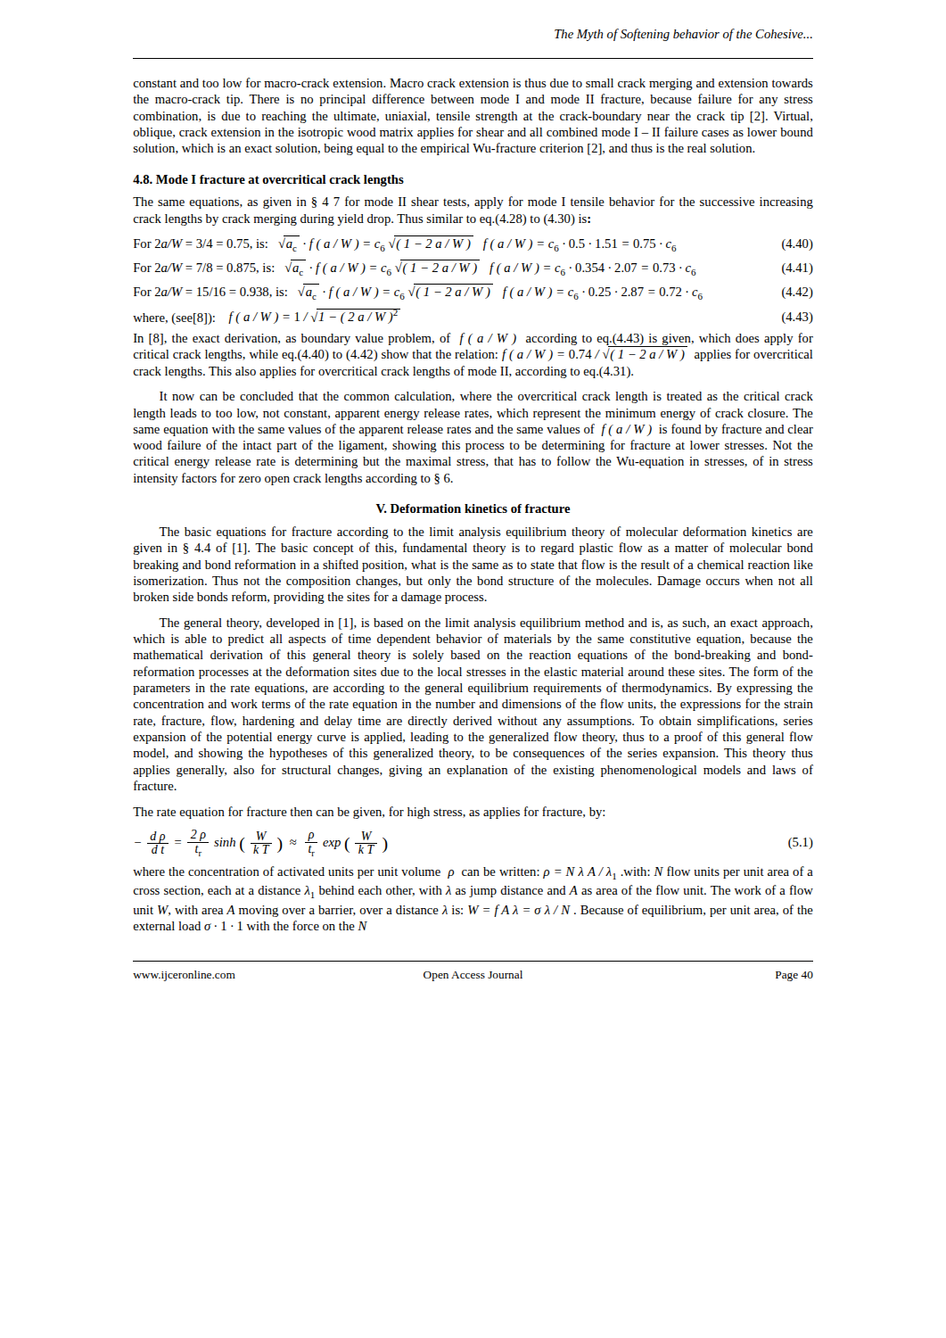The Myth of Softening behavior of the Cohesive...
constant and too low for macro-crack extension. Macro crack extension is thus due to small crack merging and extension towards the macro-crack tip. There is no principal difference between mode I and mode II fracture, because failure for any stress combination, is due to reaching the ultimate, uniaxial, tensile strength at the crack-boundary near the crack tip [2]. Virtual, oblique, crack extension in the isotropic wood matrix applies for shear and all combined mode I – II failure cases as lower bound solution, which is an exact solution, being equal to the empirical Wu-fracture criterion [2], and thus is the real solution.
4.8. Mode I fracture at overcritical crack lengths
The same equations, as given in § 4 7 for mode II shear tests, apply for mode I tensile behavior for the successive increasing crack lengths by crack merging during yield drop. Thus similar to eq.(4.28) to (4.30) is:
For 2a/W = 3/4 = 0.75, is: √ac · f ( a / W ) = c6 √( 1 − 2 a / W ) f ( a / W ) = c6 · 0.5 · 1.51 = 0.75 · c6
(4.40)
For 2a/W = 7/8 = 0.875, is: √ac · f ( a / W ) = c6 √( 1 − 2 a / W ) f ( a / W ) = c6 · 0.354 · 2.07 = 0.73 · c6
(4.41)
For 2a/W = 15/16 = 0.938, is: √ac · f ( a / W ) = c6 √( 1 − 2 a / W ) f ( a / W ) = c6 · 0.25 · 2.87 = 0.72 · c6
(4.42)
where, (see[8]): f ( a / W ) = 1 / √1 − ( 2 a / W )2
(4.43)
In [8], the exact derivation, as boundary value problem, of f ( a / W ) according to eq.(4.43) is given, which does apply for critical crack lengths, while eq.(4.40) to (4.42) show that the relation: f ( a / W ) = 0.74 / √( 1 − 2 a / W ) applies for overcritical crack lengths. This also applies for overcritical crack lengths of mode II, according to eq.(4.31).
It now can be concluded that the common calculation, where the overcritical crack length is treated as the critical crack length leads to too low, not constant, apparent energy release rates, which represent the minimum energy of crack closure. The same equation with the same values of the apparent release rates and the same values of f ( a / W ) is found by fracture and clear wood failure of the intact part of the ligament, showing this process to be determining for fracture at lower stresses. Not the critical energy release rate is determining but the maximal stress, that has to follow the Wu-equation in stresses, of in stress intensity factors for zero open crack lengths according to § 6.
V. Deformation kinetics of fracture
The basic equations for fracture according to the limit analysis equilibrium theory of molecular deformation kinetics are given in § 4.4 of [1]. The basic concept of this, fundamental theory is to regard plastic flow as a matter of molecular bond breaking and bond reformation in a shifted position, what is the same as to state that flow is the result of a chemical reaction like isomerization. Thus not the composition changes, but only the bond structure of the molecules. Damage occurs when not all broken side bonds reform, providing the sites for a damage process.
The general theory, developed in [1], is based on the limit analysis equilibrium method and is, as such, an exact approach, which is able to predict all aspects of time dependent behavior of materials by the same constitutive equation, because the mathematical derivation of this general theory is solely based on the reaction equations of the bond-breaking and bond- reformation processes at the deformation sites due to the local stresses in the elastic material around these sites. The form of the parameters in the rate equations, are according to the general equilibrium requirements of thermodynamics. By expressing the concentration and work terms of the rate equation in the number and dimensions of the flow units, the expressions for the strain rate, fracture, flow, hardening and delay time are directly derived without any assumptions. To obtain simplifications, series expansion of the potential energy curve is applied, leading to the generalized flow theory, thus to a proof of this general flow model, and showing the hypotheses of this generalized theory, to be consequences of the series expansion. This theory thus applies generally, also for structural changes, giving an explanation of the existing phenomenological models and laws of fracture.
The rate equation for fracture then can be given, for high stress, as applies for fracture, by:
− d ρ d t = 2 ρ tr sinh ( Wk T ) ≈ ρtr exp ( Wk T )
(5.1)
where the concentration of activated units per unit volume ρ can be written: ρ = N λ A / λ1 .with: N flow units per unit area of a cross section, each at a distance λ1 behind each other, with λ as jump distance and A as area of the flow unit. The work of a flow unit W, with area A moving over a barrier, over a distance λ is: W = f A λ = σ λ / N . Because of equilibrium, per unit area, of the external load σ · 1 · 1 with the force on the N
www.ijceronline.com
Open Access Journal
Page 40